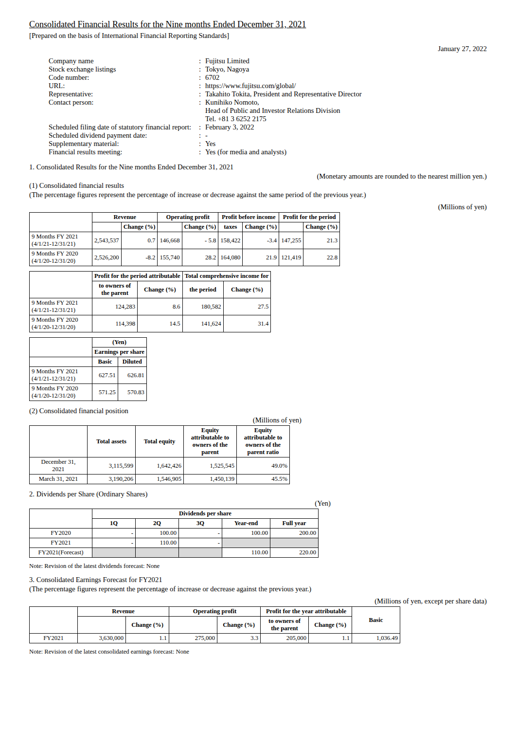Consolidated Financial Results for the Nine months Ended December 31, 2021
[Prepared on the basis of International Financial Reporting Standards]
January 27, 2022
| Company name | : | Fujitsu Limited |
| Stock exchange listings | : | Tokyo, Nagoya |
| Code number: | : | 6702 |
| URL: | : | https://www.fujitsu.com/global/ |
| Representative: | : | Takahito Tokita, President and Representative Director |
| Contact person: | : | Kunihiko Nomoto, Head of Public and Investor Relations Division Tel. +81 3 6252 2175 |
| Scheduled filing date of statutory financial report: | : | February 3, 2022 |
| Scheduled dividend payment date: | : | - |
| Supplementary material: | : | Yes |
| Financial results meeting: | : | Yes (for media and analysts) |
1. Consolidated Results for the Nine months Ended December 31, 2021
(Monetary amounts are rounded to the nearest million yen.)
(1) Consolidated financial results
(The percentage figures represent the percentage of increase or decrease against the same period of the previous year.)
(Millions of yen)
| | Revenue | Operating profit | Profit before income | Profit for the period |
| --- | --- | --- | --- | --- |
| | Change (%) | | Change (%) | taxes | Change (%) | | Change (%) |
| 9 Months FY 2021 (4/1/21-12/31/21) | 2,543,537 | 0.7 | 146,668 | - 5.8 | 158,422 | -3.4 | 147,255 | 21.3 |
| 9 Months FY 2020 (4/1/20-12/31/20) | 2,526,200 | -8.2 | 155,740 | 28.2 | 164,080 | 21.9 | 121,419 | 22.8 |
| | Profit for the period attributable | Total comprehensive income for |
| --- | --- | --- |
| to owners of the parent | Change (%) | the period | Change (%) |
| 9 Months FY 2021 (4/1/21-12/31/21) | 124,283 | 8.6 | 180,582 | 27.5 |
| 9 Months FY 2020 (4/1/20-12/31/20) | 114,398 | 14.5 | 141,624 | 31.4 |
| | (Yen) |
| --- | --- |
| Earnings per share |
| | Basic | Diluted |
| 9 Months FY 2021 (4/1/21-12/31/21) | 627.51 | 626.81 |
| 9 Months FY 2020 (4/1/20-12/31/20) | 571.25 | 570.83 |
(2) Consolidated financial position
(Millions of yen)
| | Total assets | Total equity | Equity attributable to owners of the parent | Equity attributable to owners of the parent ratio |
| --- | --- | --- | --- | --- |
| December 31, 2021 | 3,115,599 | 1,642,426 | 1,525,545 | 49.0% |
| March 31, 2021 | 3,190,206 | 1,546,905 | 1,450,139 | 45.5% |
2. Dividends per Share (Ordinary Shares)
(Yen)
| | Dividends per share |
| --- | --- |
| 1Q | 2Q | 3Q | Year-end | Full year |
| FY2020 | - | 100.00 | - | 100.00 | 200.00 |
| FY2021 | - | 110.00 | - | | |
| FY2021(Forecast) | | | | 110.00 | 220.00 |
Note: Revision of the latest dividends forecast: None
3. Consolidated Earnings Forecast for FY2021
(The percentage figures represent the percentage of increase or decrease against the previous year.)
(Millions of yen, except per share data)
| | Revenue | Operating profit | Profit for the year attributable | Basic |
| --- | --- | --- | --- | --- |
| | Change (%) | | Change (%) | to owners of the parent | Change (%) |
| FY2021 | 3,630,000 | 1.1 | 275,000 | 3.3 | 205,000 | 1.1 | 1,036.49 |
Note: Revision of the latest consolidated earnings forecast: None